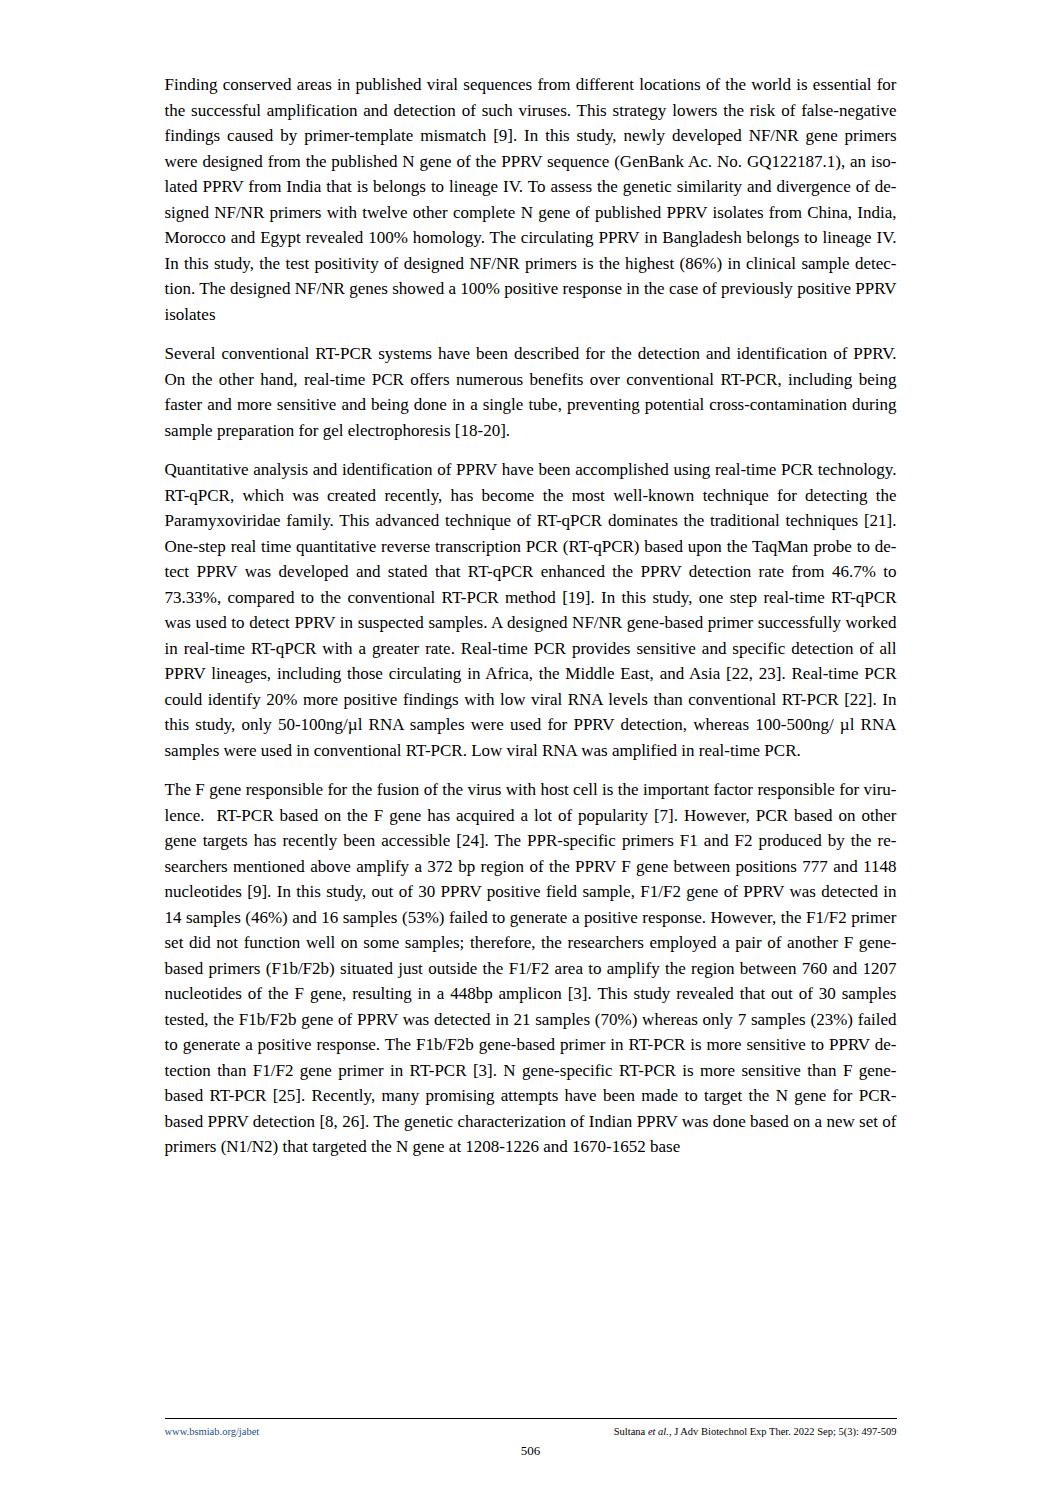Finding conserved areas in published viral sequences from different locations of the world is essential for the successful amplification and detection of such viruses. This strategy lowers the risk of false-negative findings caused by primer-template mismatch [9]. In this study, newly developed NF/NR gene primers were designed from the published N gene of the PPRV sequence (GenBank Ac. No. GQ122187.1), an isolated PPRV from India that is belongs to lineage IV. To assess the genetic similarity and divergence of designed NF/NR primers with twelve other complete N gene of published PPRV isolates from China, India, Morocco and Egypt revealed 100% homology. The circulating PPRV in Bangladesh belongs to lineage IV. In this study, the test positivity of designed NF/NR primers is the highest (86%) in clinical sample detection. The designed NF/NR genes showed a 100% positive response in the case of previously positive PPRV isolates
Several conventional RT-PCR systems have been described for the detection and identification of PPRV. On the other hand, real-time PCR offers numerous benefits over conventional RT-PCR, including being faster and more sensitive and being done in a single tube, preventing potential cross-contamination during sample preparation for gel electrophoresis [18-20].
Quantitative analysis and identification of PPRV have been accomplished using real-time PCR technology. RT-qPCR, which was created recently, has become the most well-known technique for detecting the Paramyxoviridae family. This advanced technique of RT-qPCR dominates the traditional techniques [21]. One-step real time quantitative reverse transcription PCR (RT-qPCR) based upon the TaqMan probe to detect PPRV was developed and stated that RT-qPCR enhanced the PPRV detection rate from 46.7% to 73.33%, compared to the conventional RT-PCR method [19]. In this study, one step real-time RT-qPCR was used to detect PPRV in suspected samples. A designed NF/NR gene-based primer successfully worked in real-time RT-qPCR with a greater rate. Real-time PCR provides sensitive and specific detection of all PPRV lineages, including those circulating in Africa, the Middle East, and Asia [22, 23]. Real-time PCR could identify 20% more positive findings with low viral RNA levels than conventional RT-PCR [22]. In this study, only 50-100ng/µl RNA samples were used for PPRV detection, whereas 100-500ng/ µl RNA samples were used in conventional RT-PCR. Low viral RNA was amplified in real-time PCR.
The F gene responsible for the fusion of the virus with host cell is the important factor responsible for virulence. RT-PCR based on the F gene has acquired a lot of popularity [7]. However, PCR based on other gene targets has recently been accessible [24]. The PPR-specific primers F1 and F2 produced by the researchers mentioned above amplify a 372 bp region of the PPRV F gene between positions 777 and 1148 nucleotides [9]. In this study, out of 30 PPRV positive field sample, F1/F2 gene of PPRV was detected in 14 samples (46%) and 16 samples (53%) failed to generate a positive response. However, the F1/F2 primer set did not function well on some samples; therefore, the researchers employed a pair of another F gene-based primers (F1b/F2b) situated just outside the F1/F2 area to amplify the region between 760 and 1207 nucleotides of the F gene, resulting in a 448bp amplicon [3]. This study revealed that out of 30 samples tested, the F1b/F2b gene of PPRV was detected in 21 samples (70%) whereas only 7 samples (23%) failed to generate a positive response. The F1b/F2b gene-based primer in RT-PCR is more sensitive to PPRV detection than F1/F2 gene primer in RT-PCR [3]. N gene-specific RT-PCR is more sensitive than F gene-based RT-PCR [25]. Recently, many promising attempts have been made to target the N gene for PCR-based PPRV detection [8, 26]. The genetic characterization of Indian PPRV was done based on a new set of primers (N1/N2) that targeted the N gene at 1208-1226 and 1670-1652 base
www.bsmiab.org/jabet
Sultana et al., J Adv Biotechnol Exp Ther. 2022 Sep; 5(3): 497-509
506